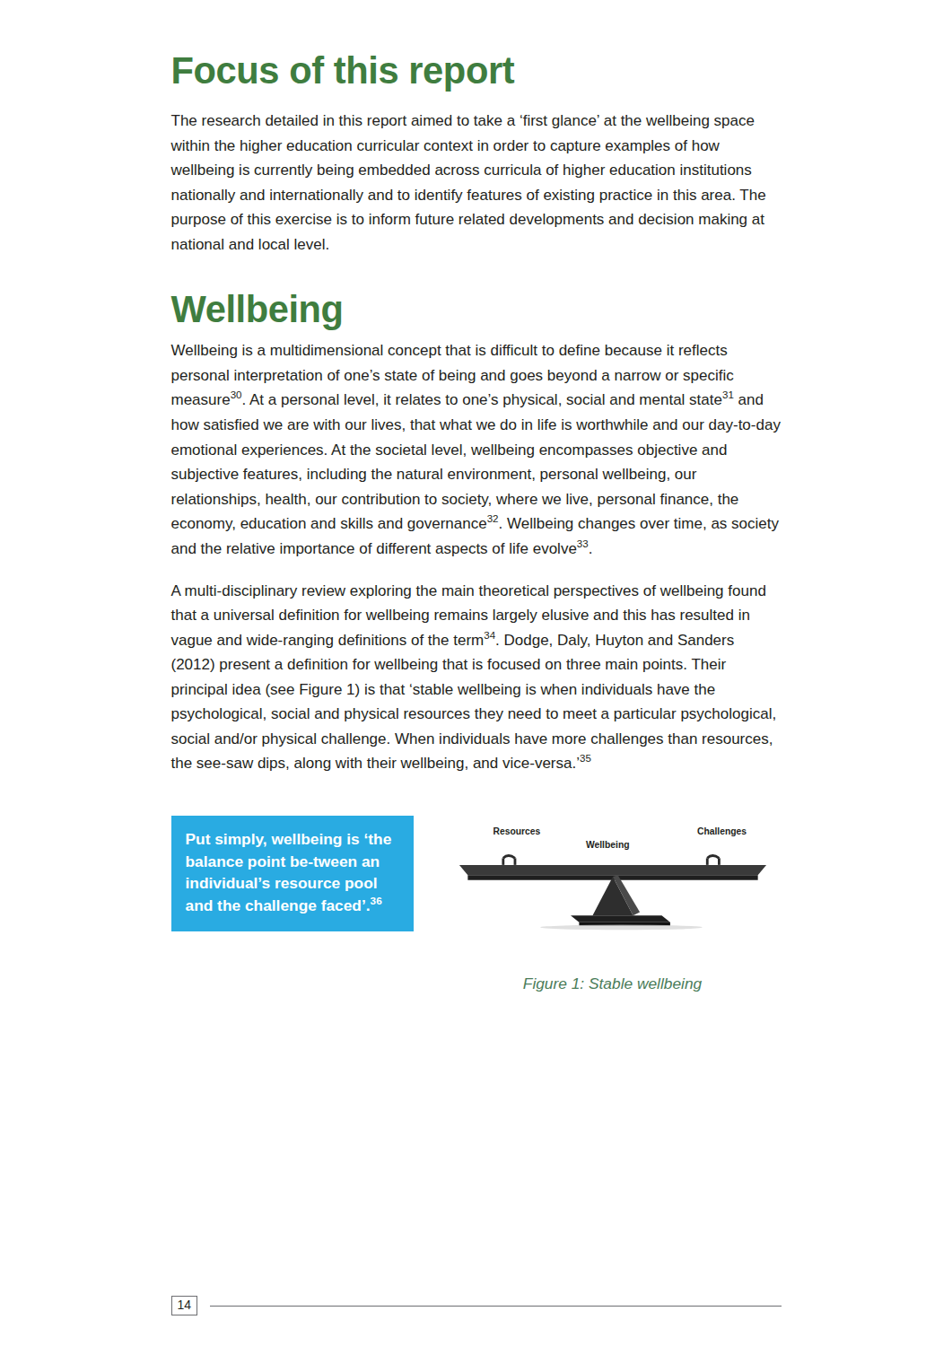Focus of this report
The research detailed in this report aimed to take a ‘first glance’ at the wellbeing space within the higher education curricular context in order to capture examples of how wellbeing is currently being embedded across curricula of higher education institutions nationally and internationally and to identify features of existing practice in this area. The purpose of this exercise is to inform future related developments and decision making at national and local level.
Wellbeing
Wellbeing is a multidimensional concept that is difficult to define because it reflects personal interpretation of one’s state of being and goes beyond a narrow or specific measure30. At a personal level, it relates to one’s physical, social and mental state31 and how satisfied we are with our lives, that what we do in life is worthwhile and our day-to-day emotional experiences. At the societal level, wellbeing encompasses objective and subjective features, including the natural environment, personal wellbeing, our relationships, health, our contribution to society, where we live, personal finance, the economy, education and skills and governance32. Wellbeing changes over time, as society and the relative importance of different aspects of life evolve33.
A multi-disciplinary review exploring the main theoretical perspectives of wellbeing found that a universal definition for wellbeing remains largely elusive and this has resulted in vague and wide-ranging definitions of the term34. Dodge, Daly, Huyton and Sanders (2012) present a definition for wellbeing that is focused on three main points. Their principal idea (see Figure 1) is that ‘stable wellbeing is when individuals have the psychological, social and physical resources they need to meet a particular psychological, social and/or physical challenge. When individuals have more challenges than resources, the see-saw dips, along with their wellbeing, and vice-versa.’35
Put simply, wellbeing is ‘the balance point be-tween an individual’s resource pool and the challenge faced’.36
Resources Challenges Wellbeing
Figure 1: Stable wellbeing
14